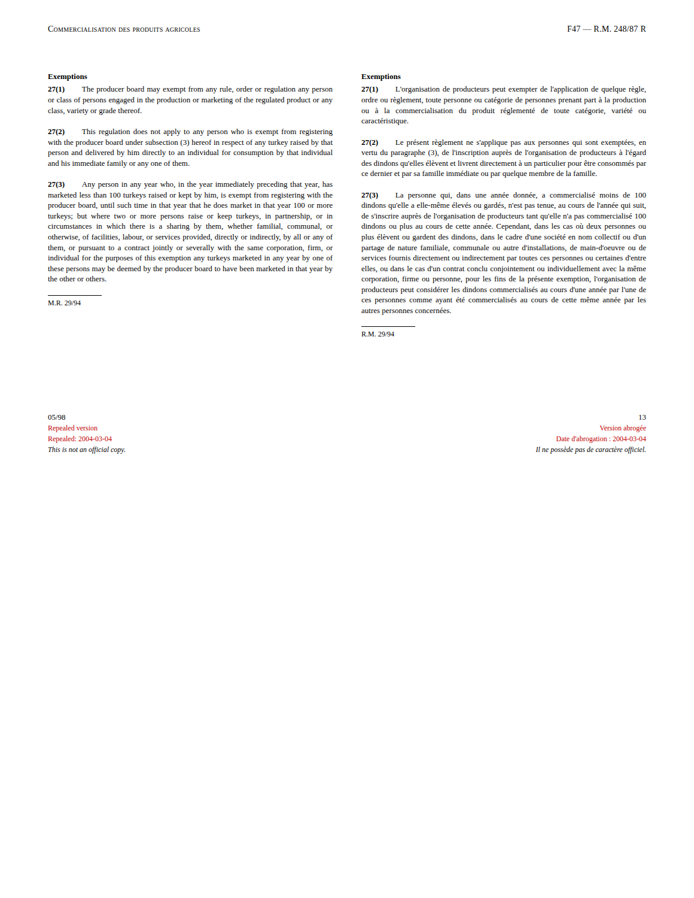Commercialisation des produits agricoles
F47 — R.M. 248/87 R
Exemptions
27(1) The producer board may exempt from any rule, order or regulation any person or class of persons engaged in the production or marketing of the regulated product or any class, variety or grade thereof.
27(2) This regulation does not apply to any person who is exempt from registering with the producer board under subsection (3) hereof in respect of any turkey raised by that person and delivered by him directly to an individual for consumption by that individual and his immediate family or any one of them.
27(3) Any person in any year who, in the year immediately preceding that year, has marketed less than 100 turkeys raised or kept by him, is exempt from registering with the producer board, until such time in that year that he does market in that year 100 or more turkeys; but where two or more persons raise or keep turkeys, in partnership, or in circumstances in which there is a sharing by them, whether familial, communal, or otherwise, of facilities, labour, or services provided, directly or indirectly, by all or any of them, or pursuant to a contract jointly or severally with the same corporation, firm, or individual for the purposes of this exemption any turkeys marketed in any year by one of these persons may be deemed by the producer board to have been marketed in that year by the other or others.
M.R. 29/94
Exemptions
27(1) L'organisation de producteurs peut exempter de l'application de quelque règle, ordre ou règlement, toute personne ou catégorie de personnes prenant part à la production ou à la commercialisation du produit réglementé de toute catégorie, variété ou caractéristique.
27(2) Le présent règlement ne s'applique pas aux personnes qui sont exemptées, en vertu du paragraphe (3), de l'inscription auprès de l'organisation de producteurs à l'égard des dindons qu'elles élèvent et livrent directement à un particulier pour être consommés par ce dernier et par sa famille immédiate ou par quelque membre de la famille.
27(3) La personne qui, dans une année donnée, a commercialisé moins de 100 dindons qu'elle a elle-même élevés ou gardés, n'est pas tenue, au cours de l'année qui suit, de s'inscrire auprès de l'organisation de producteurs tant qu'elle n'a pas commercialisé 100 dindons ou plus au cours de cette année. Cependant, dans les cas où deux personnes ou plus élèvent ou gardent des dindons, dans le cadre d'une société en nom collectif ou d'un partage de nature familiale, communale ou autre d'installations, de main-d'oeuvre ou de services fournis directement ou indirectement par toutes ces personnes ou certaines d'entre elles, ou dans le cas d'un contrat conclu conjointement ou individuellement avec la même corporation, firme ou personne, pour les fins de la présente exemption, l'organisation de producteurs peut considérer les dindons commercialisés au cours d'une année par l'une de ces personnes comme ayant été commercialisés au cours de cette même année par les autres personnes concernées.
R.M. 29/94
05/98
Repealed version
Repealed: 2004-03-04
This is not an official copy.
13
Version abrogée
Date d'abrogation : 2004-03-04
Il ne possède pas de caractère officiel.